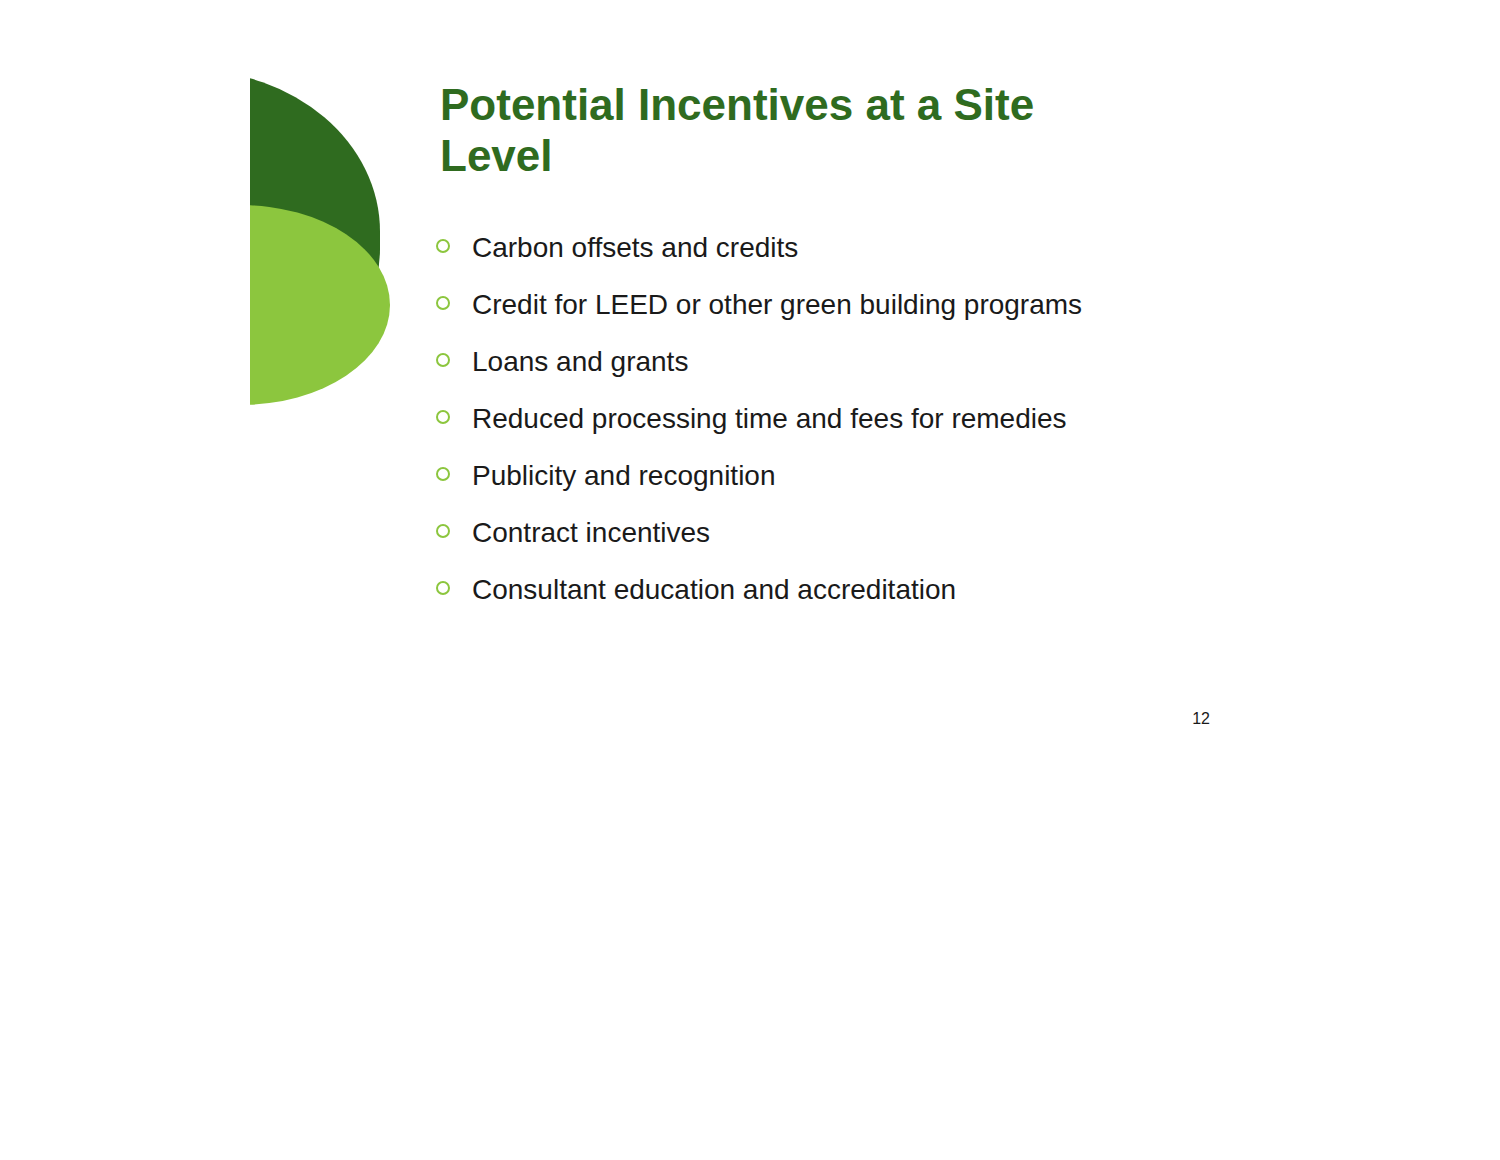Potential Incentives at a Site Level
Carbon offsets and credits
Credit for LEED or other green building programs
Loans and grants
Reduced processing time and fees for remedies
Publicity and recognition
Contract incentives
Consultant education and accreditation
12